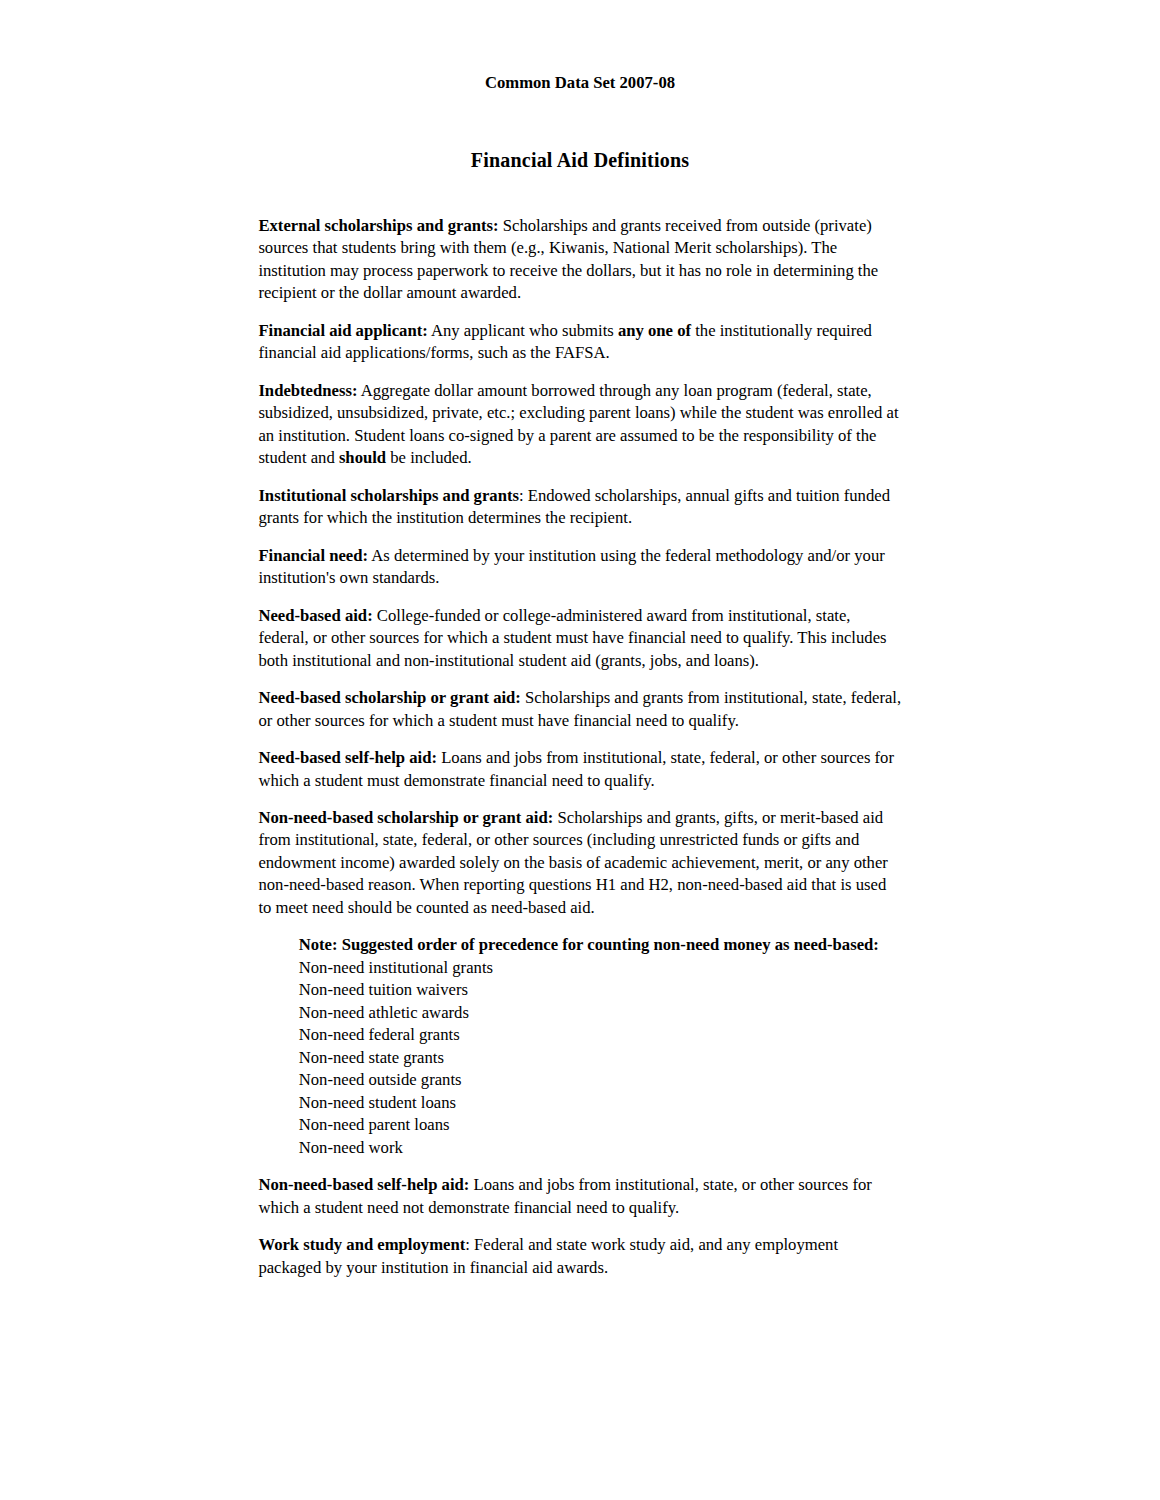Common Data Set 2007-08
Financial Aid Definitions
External scholarships and grants: Scholarships and grants received from outside (private) sources that students bring with them (e.g., Kiwanis, National Merit scholarships). The institution may process paperwork to receive the dollars, but it has no role in determining the recipient or the dollar amount awarded.
Financial aid applicant: Any applicant who submits any one of the institutionally required financial aid applications/forms, such as the FAFSA.
Indebtedness: Aggregate dollar amount borrowed through any loan program (federal, state, subsidized, unsubsidized, private, etc.; excluding parent loans) while the student was enrolled at an institution. Student loans co-signed by a parent are assumed to be the responsibility of the student and should be included.
Institutional scholarships and grants: Endowed scholarships, annual gifts and tuition funded grants for which the institution determines the recipient.
Financial need: As determined by your institution using the federal methodology and/or your institution's own standards.
Need-based aid: College-funded or college-administered award from institutional, state, federal, or other sources for which a student must have financial need to qualify. This includes both institutional and non-institutional student aid (grants, jobs, and loans).
Need-based scholarship or grant aid: Scholarships and grants from institutional, state, federal, or other sources for which a student must have financial need to qualify.
Need-based self-help aid: Loans and jobs from institutional, state, federal, or other sources for which a student must demonstrate financial need to qualify.
Non-need-based scholarship or grant aid: Scholarships and grants, gifts, or merit-based aid from institutional, state, federal, or other sources (including unrestricted funds or gifts and endowment income) awarded solely on the basis of academic achievement, merit, or any other non-need-based reason. When reporting questions H1 and H2, non-need-based aid that is used to meet need should be counted as need-based aid.
Note: Suggested order of precedence for counting non-need money as need-based:
Non-need institutional grants
Non-need tuition waivers
Non-need athletic awards
Non-need federal grants
Non-need state grants
Non-need outside grants
Non-need student loans
Non-need parent loans
Non-need work
Non-need-based self-help aid: Loans and jobs from institutional, state, or other sources for which a student need not demonstrate financial need to qualify.
Work study and employment: Federal and state work study aid, and any employment packaged by your institution in financial aid awards.